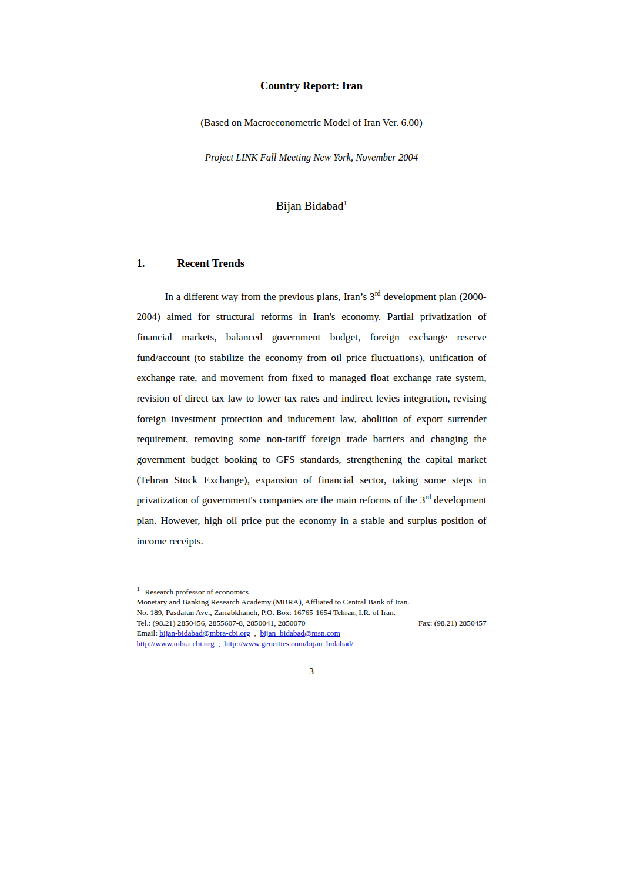Country Report: Iran
(Based on Macroeconometric Model of Iran Ver. 6.00)
Project LINK Fall Meeting New York, November 2004
Bijan Bidabad1
1. Recent Trends
In a different way from the previous plans, Iran’s 3rd development plan (2000-2004) aimed for structural reforms in Iran's economy. Partial privatization of financial markets, balanced government budget, foreign exchange reserve fund/account (to stabilize the economy from oil price fluctuations), unification of exchange rate, and movement from fixed to managed float exchange rate system, revision of direct tax law to lower tax rates and indirect levies integration, revising foreign investment protection and inducement law, abolition of export surrender requirement, removing some non-tariff foreign trade barriers and changing the government budget booking to GFS standards, strengthening the capital market (Tehran Stock Exchange), expansion of financial sector, taking some steps in privatization of government's companies are the main reforms of the 3rd development plan. However, high oil price put the economy in a stable and surplus position of income receipts.
1 Research professor of economics
Monetary and Banking Research Academy (MBRA), Affliated to Central Bank of Iran.
No. 189, Pasdaran Ave., Zarrabkhaneh, P.O. Box: 16765-1654 Tehran, I.R. of Iran.
Tel.: (98.21) 2850456, 2855607-8, 2850041, 2850070 Fax: (98.21) 2850457
Email: bijan-bidabad@mbra-cbi.org , bijan_bidabad@msn.com
http://www.mbra-cbi.org , http://www.geocities.com/bijan_bidabad/
3